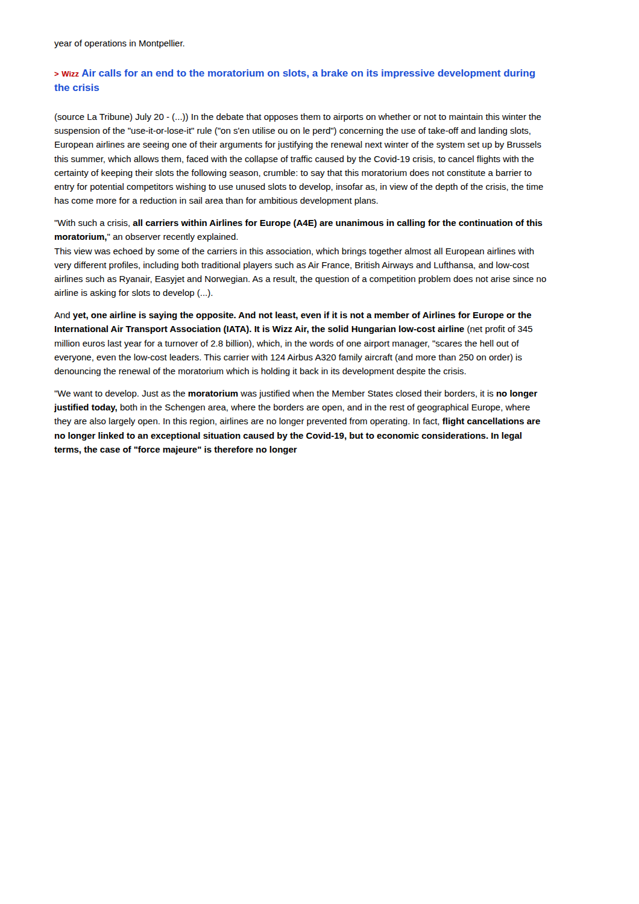year of operations in Montpellier.
> Wizz Air calls for an end to the moratorium on slots, a brake on its impressive development during the crisis
(source La Tribune) July 20 - (...)) In the debate that opposes them to airports on whether or not to maintain this winter the suspension of the "use-it-or-lose-it" rule ("on s'en utilise ou on le perd") concerning the use of take-off and landing slots, European airlines are seeing one of their arguments for justifying the renewal next winter of the system set up by Brussels this summer, which allows them, faced with the collapse of traffic caused by the Covid-19 crisis, to cancel flights with the certainty of keeping their slots the following season, crumble: to say that this moratorium does not constitute a barrier to entry for potential competitors wishing to use unused slots to develop, insofar as, in view of the depth of the crisis, the time has come more for a reduction in sail area than for ambitious development plans.
"With such a crisis, all carriers within Airlines for Europe (A4E) are unanimous in calling for the continuation of this moratorium," an observer recently explained.
This view was echoed by some of the carriers in this association, which brings together almost all European airlines with very different profiles, including both traditional players such as Air France, British Airways and Lufthansa, and low-cost airlines such as Ryanair, Easyjet and Norwegian. As a result, the question of a competition problem does not arise since no airline is asking for slots to develop (...).
And yet, one airline is saying the opposite. And not least, even if it is not a member of Airlines for Europe or the International Air Transport Association (IATA). It is Wizz Air, the solid Hungarian low-cost airline (net profit of 345 million euros last year for a turnover of 2.8 billion), which, in the words of one airport manager, "scares the hell out of everyone, even the low-cost leaders. This carrier with 124 Airbus A320 family aircraft (and more than 250 on order) is denouncing the renewal of the moratorium which is holding it back in its development despite the crisis.
"We want to develop. Just as the moratorium was justified when the Member States closed their borders, it is no longer justified today, both in the Schengen area, where the borders are open, and in the rest of geographical Europe, where they are also largely open. In this region, airlines are no longer prevented from operating. In fact, flight cancellations are no longer linked to an exceptional situation caused by the Covid-19, but to economic considerations. In legal terms, the case of "force majeure" is therefore no longer